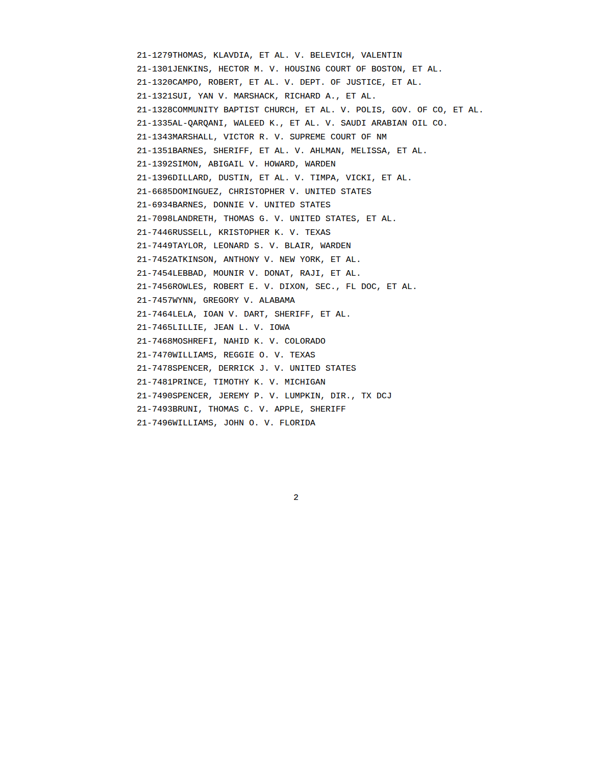| 21-1279 | THOMAS, KLAVDIA, ET AL. V. BELEVICH, VALENTIN |
| 21-1301 | JENKINS, HECTOR M. V. HOUSING COURT OF BOSTON, ET AL. |
| 21-1320 | CAMPO, ROBERT, ET AL. V. DEPT. OF JUSTICE, ET AL. |
| 21-1321 | SUI, YAN V. MARSHACK, RICHARD A., ET AL. |
| 21-1328 | COMMUNITY BAPTIST CHURCH, ET AL. V. POLIS, GOV. OF CO, ET AL. |
| 21-1335 | AL-QARQANI, WALEED K., ET AL. V. SAUDI ARABIAN OIL CO. |
| 21-1343 | MARSHALL, VICTOR R. V. SUPREME COURT OF NM |
| 21-1351 | BARNES, SHERIFF, ET AL. V. AHLMAN, MELISSA, ET AL. |
| 21-1392 | SIMON, ABIGAIL V. HOWARD, WARDEN |
| 21-1396 | DILLARD, DUSTIN, ET AL. V. TIMPA, VICKI, ET AL. |
| 21-6685 | DOMINGUEZ, CHRISTOPHER V. UNITED STATES |
| 21-6934 | BARNES, DONNIE V. UNITED STATES |
| 21-7098 | LANDRETH, THOMAS G. V. UNITED STATES, ET AL. |
| 21-7446 | RUSSELL, KRISTOPHER K. V. TEXAS |
| 21-7449 | TAYLOR, LEONARD S. V. BLAIR, WARDEN |
| 21-7452 | ATKINSON, ANTHONY V. NEW YORK, ET AL. |
| 21-7454 | LEBBAD, MOUNIR V. DONAT, RAJI, ET AL. |
| 21-7456 | ROWLES, ROBERT E. V. DIXON, SEC., FL DOC, ET AL. |
| 21-7457 | WYNN, GREGORY V. ALABAMA |
| 21-7464 | LELA, IOAN V. DART, SHERIFF, ET AL. |
| 21-7465 | LILLIE, JEAN L. V. IOWA |
| 21-7468 | MOSHREFI, NAHID K. V. COLORADO |
| 21-7470 | WILLIAMS, REGGIE O. V. TEXAS |
| 21-7478 | SPENCER, DERRICK J. V. UNITED STATES |
| 21-7481 | PRINCE, TIMOTHY K. V. MICHIGAN |
| 21-7490 | SPENCER, JEREMY P. V. LUMPKIN, DIR., TX DCJ |
| 21-7493 | BRUNI, THOMAS C. V. APPLE, SHERIFF |
| 21-7496 | WILLIAMS, JOHN O. V. FLORIDA |
2